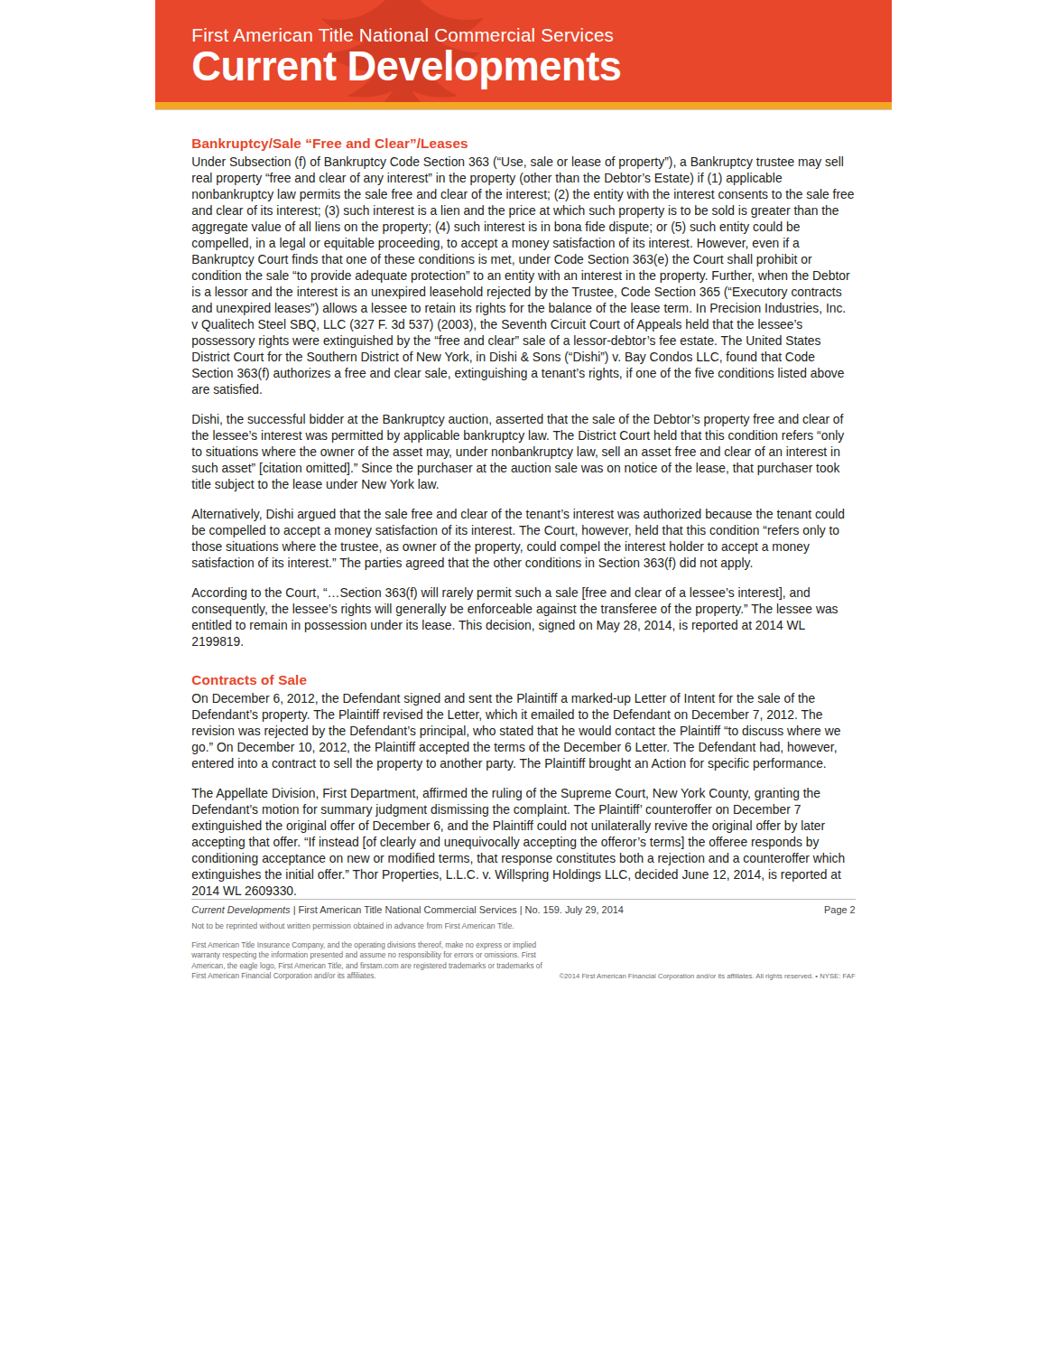First American Title National Commercial Services
Current Developments
Bankruptcy/Sale “Free and Clear”/Leases
Under Subsection (f) of Bankruptcy Code Section 363 (“Use, sale or lease of property”), a Bankruptcy trustee may sell real property “free and clear of any interest” in the property (other than the Debtor’s Estate) if (1) applicable nonbankruptcy law permits the sale free and clear of the interest; (2) the entity with the interest consents to the sale free and clear of its interest; (3) such interest is a lien and the price at which such property is to be sold is greater than the aggregate value of all liens on the property; (4) such interest is in bona fide dispute; or (5) such entity could be compelled, in a legal or equitable proceeding, to accept a money satisfaction of its interest. However, even if a Bankruptcy Court finds that one of these conditions is met, under Code Section 363(e) the Court shall prohibit or condition the sale “to provide adequate protection” to an entity with an interest in the property. Further, when the Debtor is a lessor and the interest is an unexpired leasehold rejected by the Trustee, Code Section 365 (“Executory contracts and unexpired leases”) allows a lessee to retain its rights for the balance of the lease term. In Precision Industries, Inc. v Qualitech Steel SBQ, LLC (327 F. 3d 537) (2003), the Seventh Circuit Court of Appeals held that the lessee’s possessory rights were extinguished by the “free and clear” sale of a lessor-debtor’s fee estate. The United States District Court for the Southern District of New York, in Dishi & Sons (“Dishi”) v. Bay Condos LLC, found that Code Section 363(f) authorizes a free and clear sale, extinguishing a tenant’s rights, if one of the five conditions listed above are satisfied.
Dishi, the successful bidder at the Bankruptcy auction, asserted that the sale of the Debtor’s property free and clear of the lessee’s interest was permitted by applicable bankruptcy law. The District Court held that this condition refers “only to situations where the owner of the asset may, under nonbankruptcy law, sell an asset free and clear of an interest in such asset” [citation omitted].” Since the purchaser at the auction sale was on notice of the lease, that purchaser took title subject to the lease under New York law.
Alternatively, Dishi argued that the sale free and clear of the tenant’s interest was authorized because the tenant could be compelled to accept a money satisfaction of its interest. The Court, however, held that this condition “refers only to those situations where the trustee, as owner of the property, could compel the interest holder to accept a money satisfaction of its interest.” The parties agreed that the other conditions in Section 363(f) did not apply.
According to the Court, “…Section 363(f) will rarely permit such a sale [free and clear of a lessee’s interest], and consequently, the lessee’s rights will generally be enforceable against the transferee of the property.” The lessee was entitled to remain in possession under its lease. This decision, signed on May 28, 2014, is reported at 2014 WL 2199819.
Contracts of Sale
On December 6, 2012, the Defendant signed and sent the Plaintiff a marked-up Letter of Intent for the sale of the Defendant’s property. The Plaintiff revised the Letter, which it emailed to the Defendant on December 7, 2012. The revision was rejected by the Defendant’s principal, who stated that he would contact the Plaintiff “to discuss where we go.” On December 10, 2012, the Plaintiff accepted the terms of the December 6 Letter. The Defendant had, however, entered into a contract to sell the property to another party. The Plaintiff brought an Action for specific performance.
The Appellate Division, First Department, affirmed the ruling of the Supreme Court, New York County, granting the Defendant’s motion for summary judgment dismissing the complaint. The Plaintiff’ counteroffer on December 7 extinguished the original offer of December 6, and the Plaintiff could not unilaterally revive the original offer by later accepting that offer. “If instead [of clearly and unequivocally accepting the offeror’s terms] the offeree responds by conditioning acceptance on new or modified terms, that response constitutes both a rejection and a counteroffer which extinguishes the initial offer.” Thor Properties, L.L.C. v. Willspring Holdings LLC, decided June 12, 2014, is reported at 2014 WL 2609330.
Current Developments | First American Title National Commercial Services | No. 159. July 29, 2014
Page 2
Not to be reprinted without written permission obtained in advance from First American Title.
First American Title Insurance Company, and the operating divisions thereof, make no express or implied warranty respecting the information presented and assume no responsibility for errors or omissions. First American, the eagle logo, First American Title, and firstam.com are registered trademarks or trademarks of First American Financial Corporation and/or its affiliates.
©2014 First American Financial Corporation and/or its affiliates. All rights reserved. • NYSE: FAF